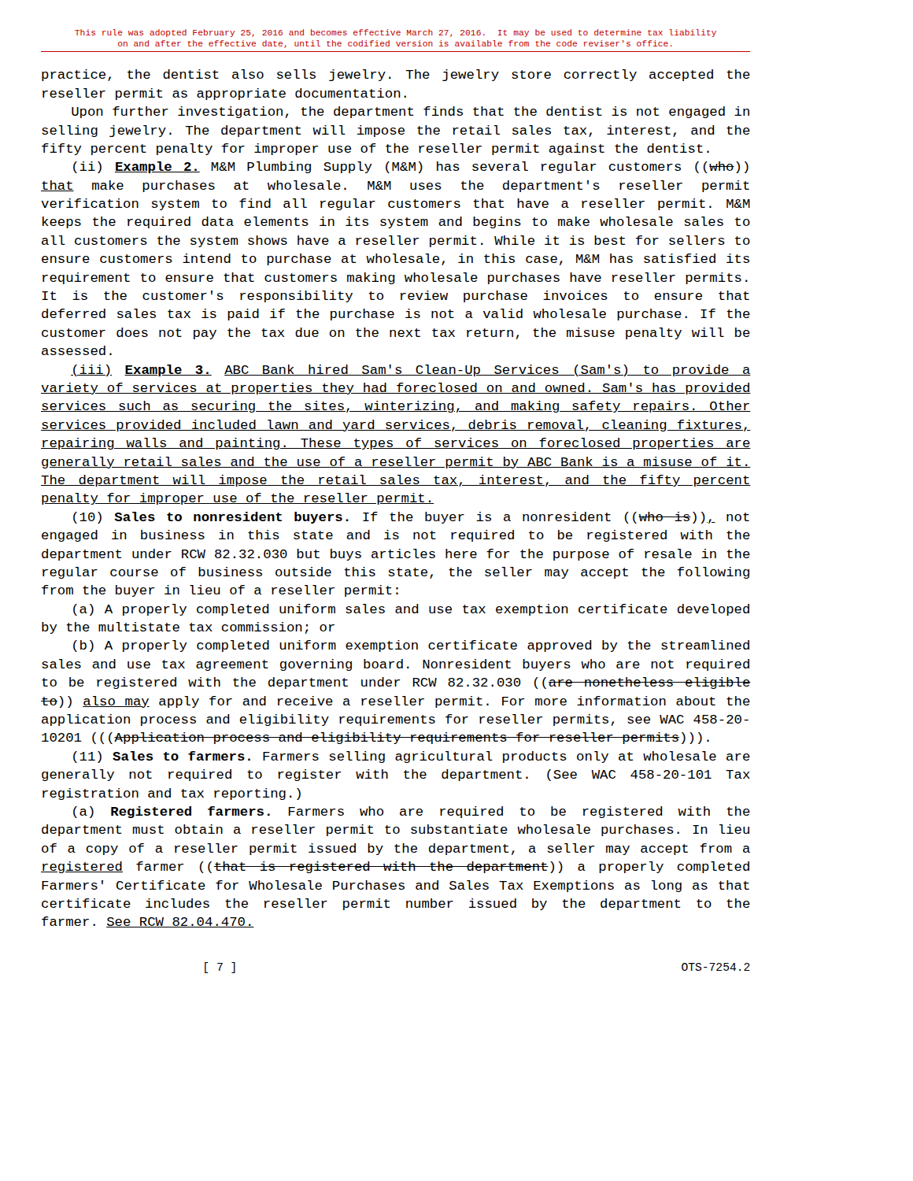This rule was adopted February 25, 2016 and becomes effective March 27, 2016. It may be used to determine tax liability
on and after the effective date, until the codified version is available from the code reviser's office.
practice, the dentist also sells jewelry. The jewelry store correctly accepted the reseller permit as appropriate documentation.
Upon further investigation, the department finds that the dentist is not engaged in selling jewelry. The department will impose the retail sales tax, interest, and the fifty percent penalty for improper use of the reseller permit against the dentist.
(ii) Example 2. M&M Plumbing Supply (M&M) has several regular customers ((who)) that make purchases at wholesale. M&M uses the department's reseller permit verification system to find all regular customers that have a reseller permit. M&M keeps the required data elements in its system and begins to make wholesale sales to all customers the system shows have a reseller permit. While it is best for sellers to ensure customers intend to purchase at wholesale, in this case, M&M has satisfied its requirement to ensure that customers making wholesale purchases have reseller permits. It is the customer's responsibility to review purchase invoices to ensure that deferred sales tax is paid if the purchase is not a valid wholesale purchase. If the customer does not pay the tax due on the next tax return, the misuse penalty will be assessed.
(iii) Example 3. ABC Bank hired Sam's Clean-Up Services (Sam's) to provide a variety of services at properties they had foreclosed on and owned. Sam's has provided services such as securing the sites, winterizing, and making safety repairs. Other services provided included lawn and yard services, debris removal, cleaning fixtures, repairing walls and painting. These types of services on foreclosed properties are generally retail sales and the use of a reseller permit by ABC Bank is a misuse of it. The department will impose the retail sales tax, interest, and the fifty percent penalty for improper use of the reseller permit.
(10) Sales to nonresident buyers. If the buyer is a nonresident ((who is)), not engaged in business in this state and is not required to be registered with the department under RCW 82.32.030 but buys articles here for the purpose of resale in the regular course of business outside this state, the seller may accept the following from the buyer in lieu of a reseller permit:
(a) A properly completed uniform sales and use tax exemption certificate developed by the multistate tax commission; or
(b) A properly completed uniform exemption certificate approved by the streamlined sales and use tax agreement governing board. Nonresident buyers who are not required to be registered with the department under RCW 82.32.030 ((are nonetheless eligible to)) also may apply for and receive a reseller permit. For more information about the application process and eligibility requirements for reseller permits, see WAC 458-20-10201 (((Application process and eligibility requirements for reseller permits))).
(11) Sales to farmers. Farmers selling agricultural products only at wholesale are generally not required to register with the department. (See WAC 458-20-101 Tax registration and tax reporting.)
(a) Registered farmers. Farmers who are required to be registered with the department must obtain a reseller permit to substantiate wholesale purchases. In lieu of a copy of a reseller permit issued by the department, a seller may accept from a registered farmer ((that is registered with the department)) a properly completed Farmers' Certificate for Wholesale Purchases and Sales Tax Exemptions as long as that certificate includes the reseller permit number issued by the department to the farmer. See RCW 82.04.470.
[ 7 ] OTS-7254.2